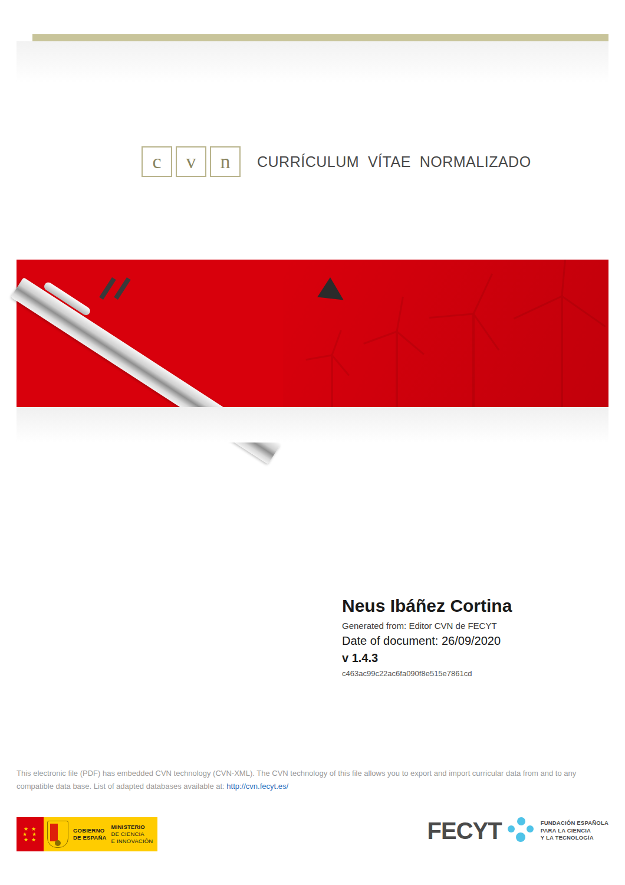c
v
n
CURRÍCULUM VÍTAE NORMALIZADO
Neus Ibáñez Cortina
Generated from: Editor CVN de FECYT
Date of document: 26/09/2020
v 1.4.3
c463ac99c22ac6fa090f8e515e7861cd
This electronic file (PDF) has embedded CVN technology (CVN-XML). The CVN technology of this file allows you to export and import curricular data from and to any compatible data base. List of adapted databases available at: http://cvn.fecyt.es/
★ ★
★ ★
★ ★
GOBIERNO
DE ESPAÑA
MINISTERIO
DE CIENCIA
E INNOVACIÓN
FECYT
FUNDACIÓN ESPAÑOLA
PARA LA CIENCIA
Y LA TECNOLOGÍA